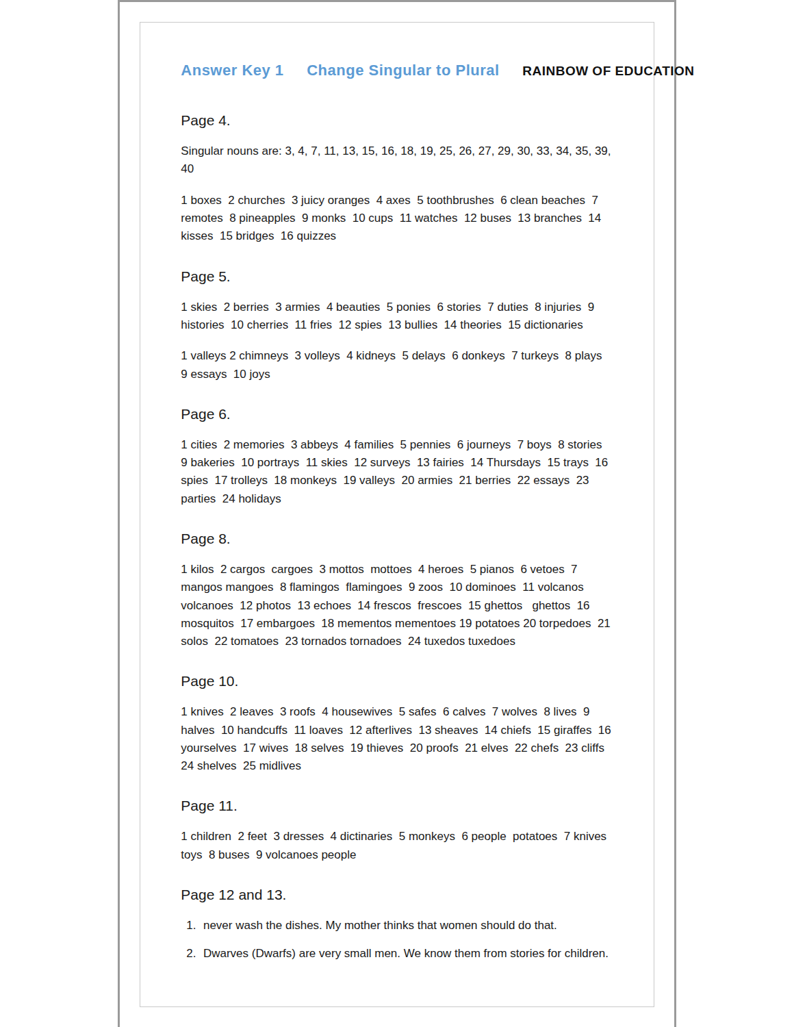Answer Key 1 Change Singular to Plural Rainbow of Education
Page 4.
Singular nouns are: 3, 4, 7, 11, 13, 15, 16, 18, 19, 25, 26, 27, 29, 30, 33, 34, 35, 39, 40
1 boxes 2 churches 3 juicy oranges 4 axes 5 toothbrushes 6 clean beaches 7 remotes 8 pineapples 9 monks 10 cups 11 watches 12 buses 13 branches 14 kisses 15 bridges 16 quizzes
Page 5.
1 skies 2 berries 3 armies 4 beauties 5 ponies 6 stories 7 duties 8 injuries 9 histories 10 cherries 11 fries 12 spies 13 bullies 14 theories 15 dictionaries
1 valleys 2 chimneys 3 volleys 4 kidneys 5 delays 6 donkeys 7 turkeys 8 plays 9 essays 10 joys
Page 6.
1 cities 2 memories 3 abbeys 4 families 5 pennies 6 journeys 7 boys 8 stories 9 bakeries 10 portrays 11 skies 12 surveys 13 fairies 14 Thursdays 15 trays 16 spies 17 trolleys 18 monkeys 19 valleys 20 armies 21 berries 22 essays 23 parties 24 holidays
Page 8.
1 kilos 2 cargos cargoes 3 mottos mottoes 4 heroes 5 pianos 6 vetoes 7 mangos mangoes 8 flamingos flamingoes 9 zoos 10 dominoes 11 volcanos volcanoes 12 photos 13 echoes 14 frescos frescoes 15 ghettos ghettos 16 mosquitos 17 embargoes 18 mementos mementoes 19 potatoes 20 torpedoes 21 solos 22 tomatoes 23 tornados tornadoes 24 tuxedos tuxedoes
Page 10.
1 knives 2 leaves 3 roofs 4 housewives 5 safes 6 calves 7 wolves 8 lives 9 halves 10 handcuffs 11 loaves 12 afterlives 13 sheaves 14 chiefs 15 giraffes 16 yourselves 17 wives 18 selves 19 thieves 20 proofs 21 elves 22 chefs 23 cliffs 24 shelves 25 midlives
Page 11.
1 children 2 feet 3 dresses 4 dictinaries 5 monkeys 6 people potatoes 7 knives toys 8 buses 9 volcanoes people
Page 12 and 13.
never wash the dishes. My mother thinks that women should do that.
Dwarves (Dwarfs) are very small men. We know them from stories for children.